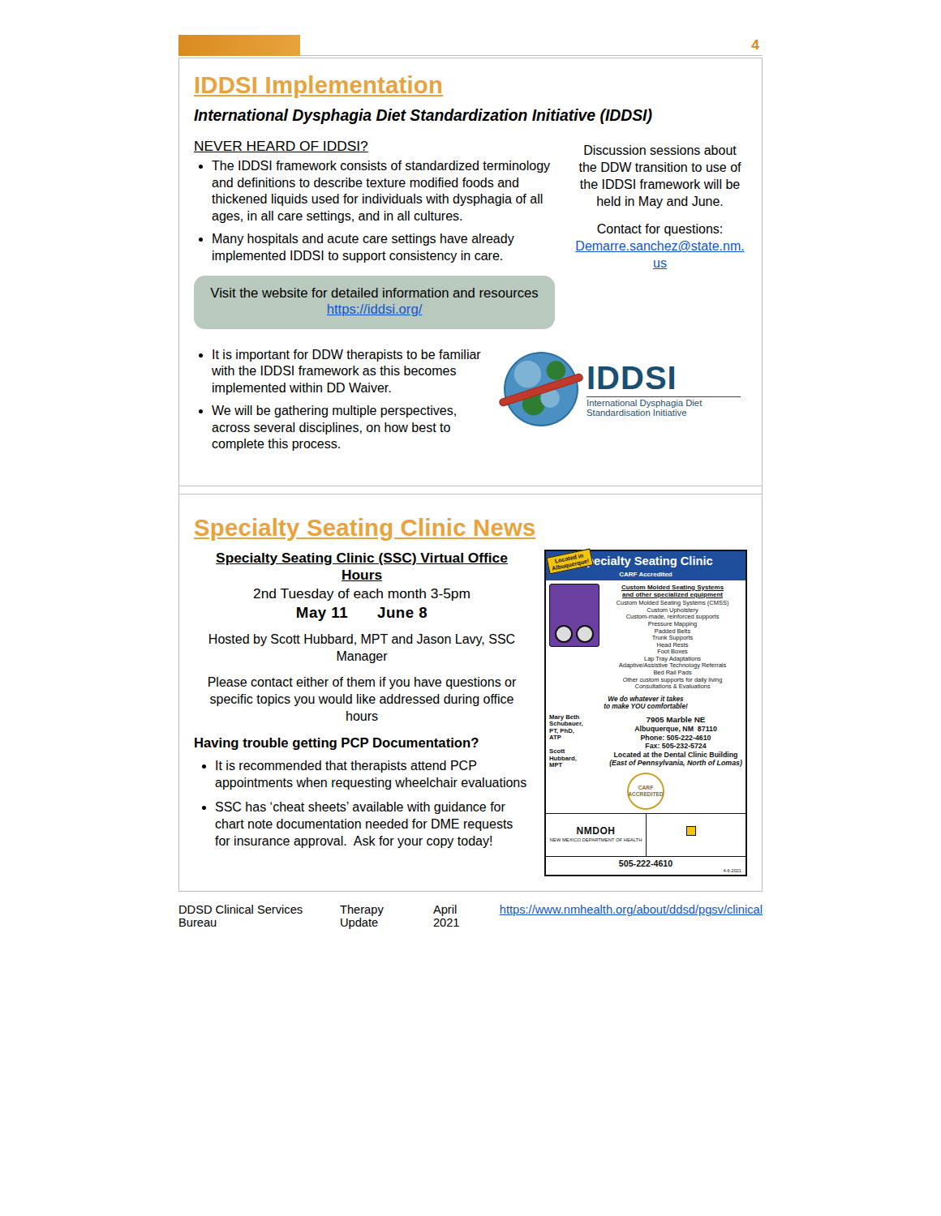4
IDDSI Implementation
International Dysphagia Diet Standardization Initiative (IDDSI)
NEVER HEARD OF IDDSI?
The IDDSI framework consists of standardized terminology and definitions to describe texture modified foods and thickened liquids used for individuals with dysphagia of all ages, in all care settings, and in all cultures.
Many hospitals and acute care settings have already implemented IDDSI to support consistency in care.
Visit the website for detailed information and resources
https://iddsi.org/
Discussion sessions about the DDW transition to use of the IDDSI framework will be held in May and June.
Contact for questions:
Demarre.sanchez@state.nm.us
It is important for DDW therapists to be familiar with the IDDSI framework as this becomes implemented within DD Waiver.
We will be gathering multiple perspectives, across several disciplines, on how best to complete this process.
IDDSI
International Dysphagia Diet Standardisation Initiative
Specialty Seating Clinic News
Specialty Seating Clinic (SSC) Virtual Office Hours
2nd Tuesday of each month 3-5pm
May 11 June 8
Hosted by Scott Hubbard, MPT and Jason Lavy, SSC Manager
Please contact either of them if you have questions or specific topics you would like addressed during office hours
Having trouble getting PCP Documentation?
It is recommended that therapists attend PCP appointments when requesting wheelchair evaluations
SSC has ‘cheat sheets’ available with guidance for chart note documentation needed for DME requests for insurance approval. Ask for your copy today!
Located in
Albuquerque! Specialty Seating Clinic
CARF Accredited
Custom Molded Seating Systems
and other specialized equipment
Custom Molded Seating Systems (CMSS)
Custom Upholstery
Custom-made, reinforced supports
Pressure Mapping
Padded Belts
Trunk Supports
Head Rests
Foot Boxes
Lap Tray Adaptations
Adaptive/Assistive Technology Referrals
Bed Rail Pads
Other custom supports for daily living
Consultations & Evaluations
We do whatever it takes
to make YOU comfortable!
Mary Beth
Schubauer,
PT, PhD,
ATP
Scott
Hubbard,
MPT
7905 Marble NE
Albuquerque, NM 87110
Phone: 505-222-4610
Fax: 505-232-5724
Located at the Dental Clinic Building
(East of Pennsylvania, North of Lomas)
CARF
ACCREDITED
NMDOHNEW MEXICO DEPARTMENT OF HEALTH
505-222-46104-6-2021
DDSD Clinical Services Bureau Therapy Update April 2021 https://www.nmhealth.org/about/ddsd/pgsv/clinical